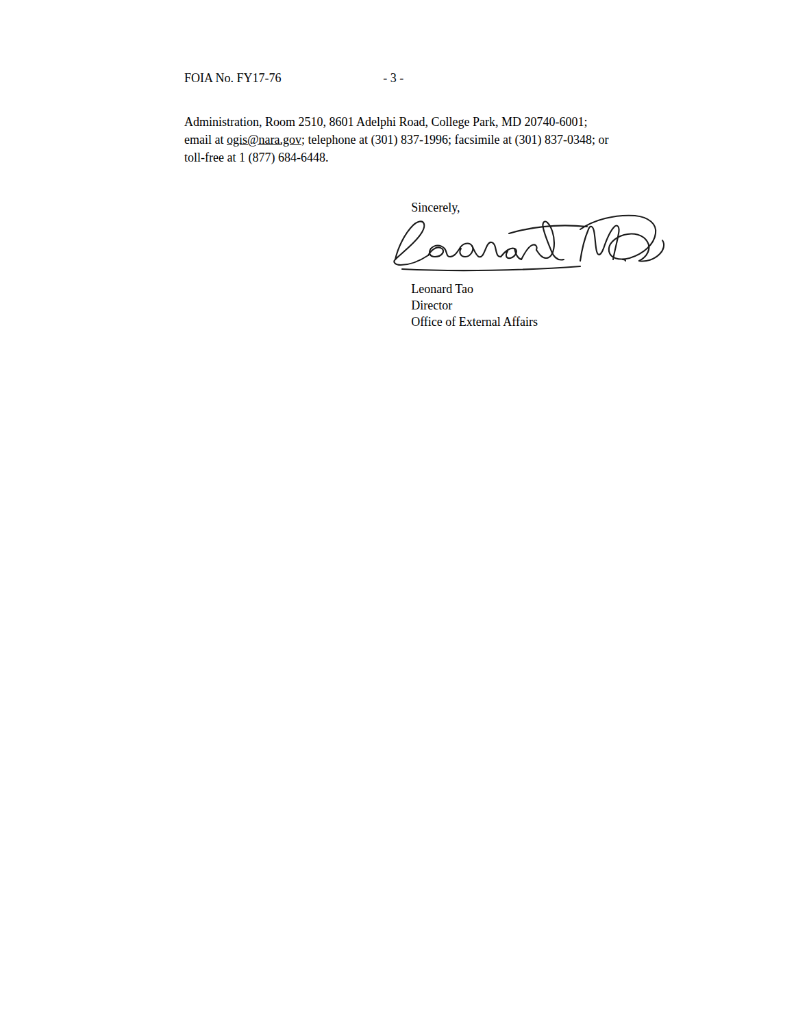FOIA No. FY17-76 - 3 -
Administration, Room 2510, 8601 Adelphi Road, College Park, MD 20740-6001; email at ogis@nara.gov; telephone at (301) 837-1996; facsimile at (301) 837-0348; or toll-free at 1 (877) 684-6448.
Sincerely,
Leonard Tao
Director
Office of External Affairs